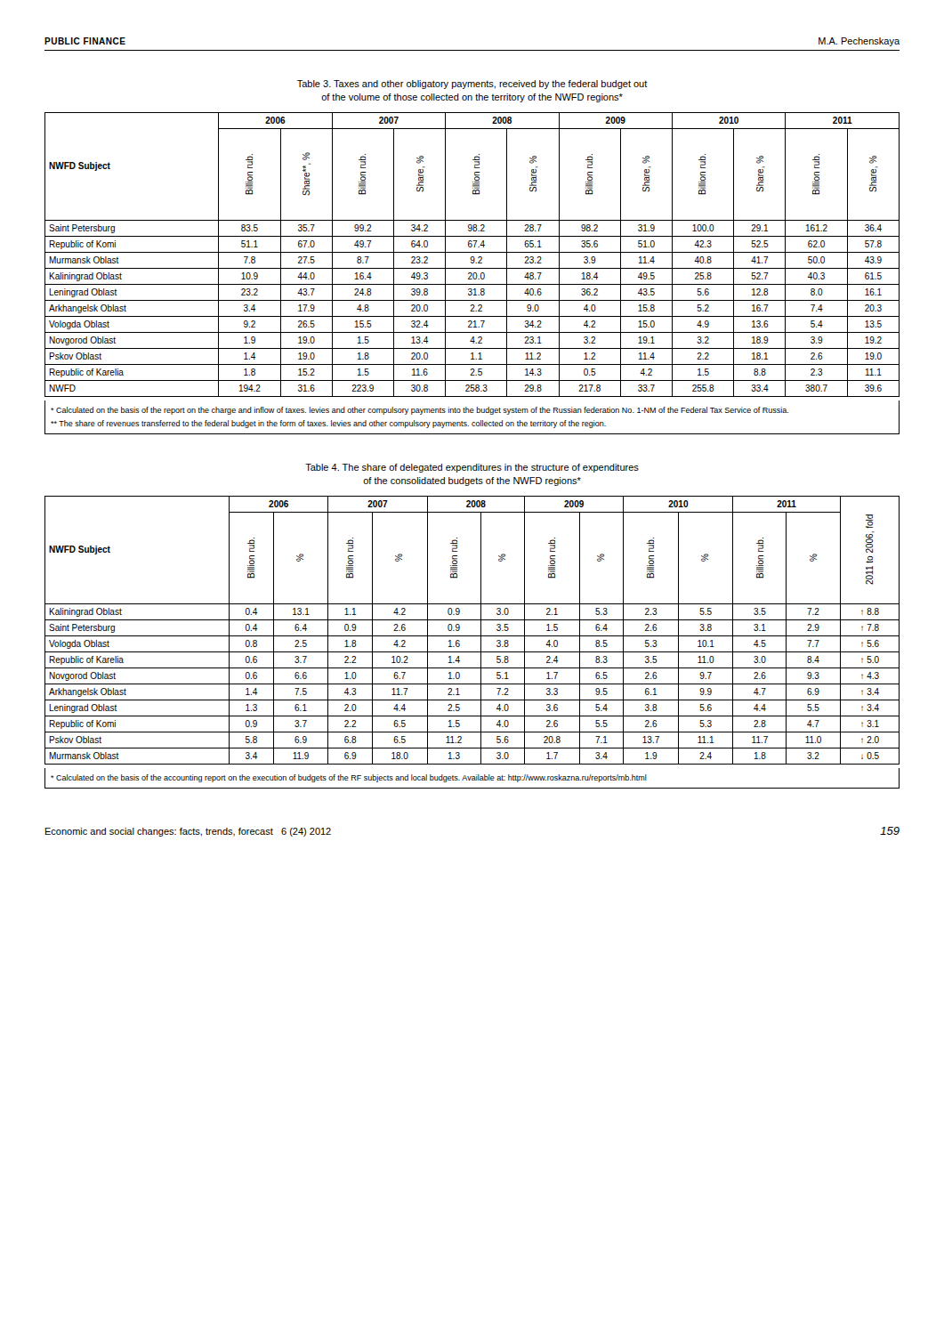PUBLIC FINANCE
M.A. Pechenskaya
Table 3. Taxes and other obligatory payments, received by the federal budget out
of the volume of those collected on the territory of the NWFD regions*
| NWFD Subject | 2006 | 2007 | 2008 | 2009 | 2010 | 2011 |
| --- | --- | --- | --- | --- | --- | --- |
| Billion rub. | Share**, % | Billion rub. | Share, % | Billion rub. | Share, % | Billion rub. | Share, % | Billion rub. | Share, % | Billion rub. | Share, % |
| Saint Petersburg | 83.5 | 35.7 | 99.2 | 34.2 | 98.2 | 28.7 | 98.2 | 31.9 | 100.0 | 29.1 | 161.2 | 36.4 |
| Republic of Komi | 51.1 | 67.0 | 49.7 | 64.0 | 67.4 | 65.1 | 35.6 | 51.0 | 42.3 | 52.5 | 62.0 | 57.8 |
| Murmansk Oblast | 7.8 | 27.5 | 8.7 | 23.2 | 9.2 | 23.2 | 3.9 | 11.4 | 40.8 | 41.7 | 50.0 | 43.9 |
| Kaliningrad Oblast | 10.9 | 44.0 | 16.4 | 49.3 | 20.0 | 48.7 | 18.4 | 49.5 | 25.8 | 52.7 | 40.3 | 61.5 |
| Leningrad Oblast | 23.2 | 43.7 | 24.8 | 39.8 | 31.8 | 40.6 | 36.2 | 43.5 | 5.6 | 12.8 | 8.0 | 16.1 |
| Arkhangelsk Oblast | 3.4 | 17.9 | 4.8 | 20.0 | 2.2 | 9.0 | 4.0 | 15.8 | 5.2 | 16.7 | 7.4 | 20.3 |
| Vologda Oblast | 9.2 | 26.5 | 15.5 | 32.4 | 21.7 | 34.2 | 4.2 | 15.0 | 4.9 | 13.6 | 5.4 | 13.5 |
| Novgorod Oblast | 1.9 | 19.0 | 1.5 | 13.4 | 4.2 | 23.1 | 3.2 | 19.1 | 3.2 | 18.9 | 3.9 | 19.2 |
| Pskov Oblast | 1.4 | 19.0 | 1.8 | 20.0 | 1.1 | 11.2 | 1.2 | 11.4 | 2.2 | 18.1 | 2.6 | 19.0 |
| Republic of Karelia | 1.8 | 15.2 | 1.5 | 11.6 | 2.5 | 14.3 | 0.5 | 4.2 | 1.5 | 8.8 | 2.3 | 11.1 |
| NWFD | 194.2 | 31.6 | 223.9 | 30.8 | 258.3 | 29.8 | 217.8 | 33.7 | 255.8 | 33.4 | 380.7 | 39.6 |
* Calculated on the basis of the report on the charge and inflow of taxes. levies and other compulsory payments into the budget system of the Russian federation No. 1-NM of the Federal Tax Service of Russia.
** The share of revenues transferred to the federal budget in the form of taxes. levies and other compulsory payments. collected on the territory of the region.
Table 4. The share of delegated expenditures in the structure of expenditures
of the consolidated budgets of the NWFD regions*
| NWFD Subject | 2006 | 2007 | 2008 | 2009 | 2010 | 2011 | 2011 to 2006, fold |
| --- | --- | --- | --- | --- | --- | --- | --- |
| Billion rub. | % | Billion rub. | % | Billion rub. | % | Billion rub. | % | Billion rub. | % | Billion rub. | % |
| Kaliningrad Oblast | 0.4 | 13.1 | 1.1 | 4.2 | 0.9 | 3.0 | 2.1 | 5.3 | 2.3 | 5.5 | 3.5 | 7.2 | ↑ 8.8 |
| Saint Petersburg | 0.4 | 6.4 | 0.9 | 2.6 | 0.9 | 3.5 | 1.5 | 6.4 | 2.6 | 3.8 | 3.1 | 2.9 | ↑ 7.8 |
| Vologda Oblast | 0.8 | 2.5 | 1.8 | 4.2 | 1.6 | 3.8 | 4.0 | 8.5 | 5.3 | 10.1 | 4.5 | 7.7 | ↑ 5.6 |
| Republic of Karelia | 0.6 | 3.7 | 2.2 | 10.2 | 1.4 | 5.8 | 2.4 | 8.3 | 3.5 | 11.0 | 3.0 | 8.4 | ↑ 5.0 |
| Novgorod Oblast | 0.6 | 6.6 | 1.0 | 6.7 | 1.0 | 5.1 | 1.7 | 6.5 | 2.6 | 9.7 | 2.6 | 9.3 | ↑ 4.3 |
| Arkhangelsk Oblast | 1.4 | 7.5 | 4.3 | 11.7 | 2.1 | 7.2 | 3.3 | 9.5 | 6.1 | 9.9 | 4.7 | 6.9 | ↑ 3.4 |
| Leningrad Oblast | 1.3 | 6.1 | 2.0 | 4.4 | 2.5 | 4.0 | 3.6 | 5.4 | 3.8 | 5.6 | 4.4 | 5.5 | ↑ 3.4 |
| Republic of Komi | 0.9 | 3.7 | 2.2 | 6.5 | 1.5 | 4.0 | 2.6 | 5.5 | 2.6 | 5.3 | 2.8 | 4.7 | ↑ 3.1 |
| Pskov Oblast | 5.8 | 6.9 | 6.8 | 6.5 | 11.2 | 5.6 | 20.8 | 7.1 | 13.7 | 11.1 | 11.7 | 11.0 | ↑ 2.0 |
| Murmansk Oblast | 3.4 | 11.9 | 6.9 | 18.0 | 1.3 | 3.0 | 1.7 | 3.4 | 1.9 | 2.4 | 1.8 | 3.2 | ↓ 0.5 |
* Calculated on the basis of the accounting report on the execution of budgets of the RF subjects and local budgets. Available at: http://www.roskazna.ru/reports/mb.html
Economic and social changes: facts, trends, forecast 6 (24) 2012
159